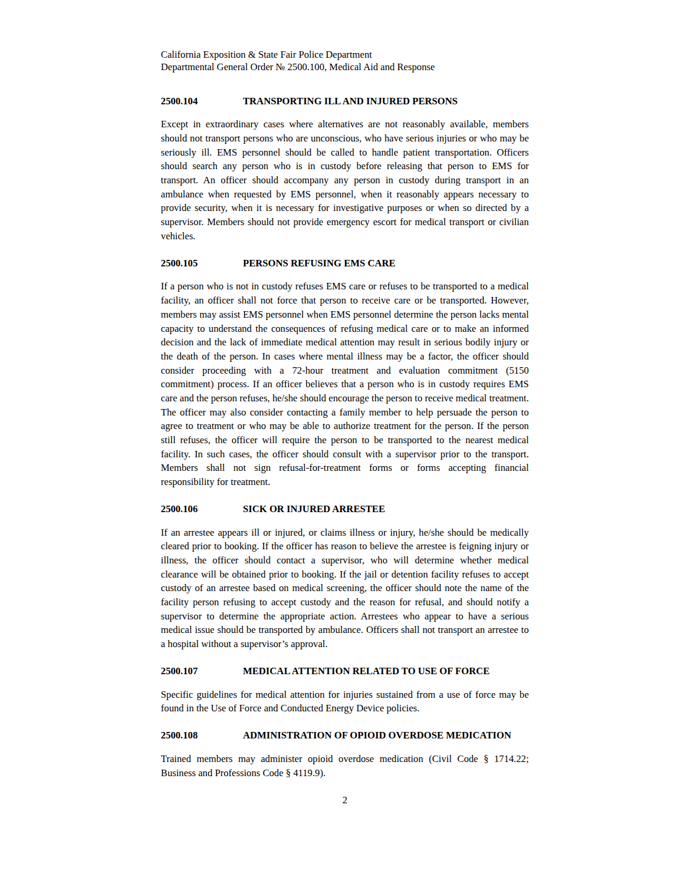California Exposition & State Fair Police Department
Departmental General Order № 2500.100, Medical Aid and Response
2500.104 Transporting Ill and Injured Persons
Except in extraordinary cases where alternatives are not reasonably available, members should not transport persons who are unconscious, who have serious injuries or who may be seriously ill. EMS personnel should be called to handle patient transportation. Officers should search any person who is in custody before releasing that person to EMS for transport. An officer should accompany any person in custody during transport in an ambulance when requested by EMS personnel, when it reasonably appears necessary to provide security, when it is necessary for investigative purposes or when so directed by a supervisor. Members should not provide emergency escort for medical transport or civilian vehicles.
2500.105 Persons Refusing EMS Care
If a person who is not in custody refuses EMS care or refuses to be transported to a medical facility, an officer shall not force that person to receive care or be transported. However, members may assist EMS personnel when EMS personnel determine the person lacks mental capacity to understand the consequences of refusing medical care or to make an informed decision and the lack of immediate medical attention may result in serious bodily injury or the death of the person. In cases where mental illness may be a factor, the officer should consider proceeding with a 72-hour treatment and evaluation commitment (5150 commitment) process. If an officer believes that a person who is in custody requires EMS care and the person refuses, he/she should encourage the person to receive medical treatment. The officer may also consider contacting a family member to help persuade the person to agree to treatment or who may be able to authorize treatment for the person. If the person still refuses, the officer will require the person to be transported to the nearest medical facility. In such cases, the officer should consult with a supervisor prior to the transport. Members shall not sign refusal-for-treatment forms or forms accepting financial responsibility for treatment.
2500.106 Sick or Injured Arrestee
If an arrestee appears ill or injured, or claims illness or injury, he/she should be medically cleared prior to booking. If the officer has reason to believe the arrestee is feigning injury or illness, the officer should contact a supervisor, who will determine whether medical clearance will be obtained prior to booking. If the jail or detention facility refuses to accept custody of an arrestee based on medical screening, the officer should note the name of the facility person refusing to accept custody and the reason for refusal, and should notify a supervisor to determine the appropriate action. Arrestees who appear to have a serious medical issue should be transported by ambulance. Officers shall not transport an arrestee to a hospital without a supervisor’s approval.
2500.107 Medical Attention Related to Use of Force
Specific guidelines for medical attention for injuries sustained from a use of force may be found in the Use of Force and Conducted Energy Device policies.
2500.108 Administration of Opioid Overdose Medication
Trained members may administer opioid overdose medication (Civil Code § 1714.22; Business and Professions Code § 4119.9).
2